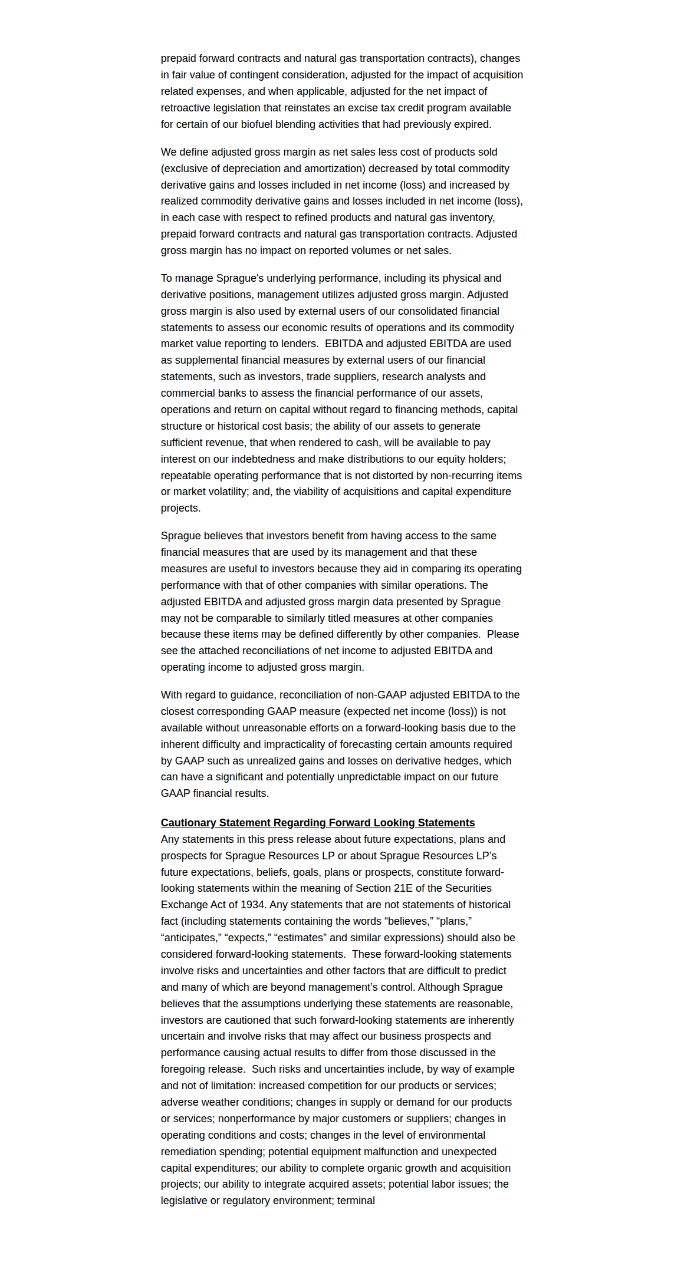prepaid forward contracts and natural gas transportation contracts), changes in fair value of contingent consideration, adjusted for the impact of acquisition related expenses, and when applicable, adjusted for the net impact of retroactive legislation that reinstates an excise tax credit program available for certain of our biofuel blending activities that had previously expired.
We define adjusted gross margin as net sales less cost of products sold (exclusive of depreciation and amortization) decreased by total commodity derivative gains and losses included in net income (loss) and increased by realized commodity derivative gains and losses included in net income (loss), in each case with respect to refined products and natural gas inventory, prepaid forward contracts and natural gas transportation contracts. Adjusted gross margin has no impact on reported volumes or net sales.
To manage Sprague's underlying performance, including its physical and derivative positions, management utilizes adjusted gross margin. Adjusted gross margin is also used by external users of our consolidated financial statements to assess our economic results of operations and its commodity market value reporting to lenders. EBITDA and adjusted EBITDA are used as supplemental financial measures by external users of our financial statements, such as investors, trade suppliers, research analysts and commercial banks to assess the financial performance of our assets, operations and return on capital without regard to financing methods, capital structure or historical cost basis; the ability of our assets to generate sufficient revenue, that when rendered to cash, will be available to pay interest on our indebtedness and make distributions to our equity holders; repeatable operating performance that is not distorted by non-recurring items or market volatility; and, the viability of acquisitions and capital expenditure projects.
Sprague believes that investors benefit from having access to the same financial measures that are used by its management and that these measures are useful to investors because they aid in comparing its operating performance with that of other companies with similar operations. The adjusted EBITDA and adjusted gross margin data presented by Sprague may not be comparable to similarly titled measures at other companies because these items may be defined differently by other companies. Please see the attached reconciliations of net income to adjusted EBITDA and operating income to adjusted gross margin.
With regard to guidance, reconciliation of non-GAAP adjusted EBITDA to the closest corresponding GAAP measure (expected net income (loss)) is not available without unreasonable efforts on a forward-looking basis due to the inherent difficulty and impracticality of forecasting certain amounts required by GAAP such as unrealized gains and losses on derivative hedges, which can have a significant and potentially unpredictable impact on our future GAAP financial results.
Cautionary Statement Regarding Forward Looking Statements
Any statements in this press release about future expectations, plans and prospects for Sprague Resources LP or about Sprague Resources LP’s future expectations, beliefs, goals, plans or prospects, constitute forward-looking statements within the meaning of Section 21E of the Securities Exchange Act of 1934. Any statements that are not statements of historical fact (including statements containing the words “believes,” “plans,” “anticipates,” “expects,” “estimates” and similar expressions) should also be considered forward-looking statements. These forward-looking statements involve risks and uncertainties and other factors that are difficult to predict and many of which are beyond management’s control. Although Sprague believes that the assumptions underlying these statements are reasonable, investors are cautioned that such forward-looking statements are inherently uncertain and involve risks that may affect our business prospects and performance causing actual results to differ from those discussed in the foregoing release. Such risks and uncertainties include, by way of example and not of limitation: increased competition for our products or services; adverse weather conditions; changes in supply or demand for our products or services; nonperformance by major customers or suppliers; changes in operating conditions and costs; changes in the level of environmental remediation spending; potential equipment malfunction and unexpected capital expenditures; our ability to complete organic growth and acquisition projects; our ability to integrate acquired assets; potential labor issues; the legislative or regulatory environment; terminal